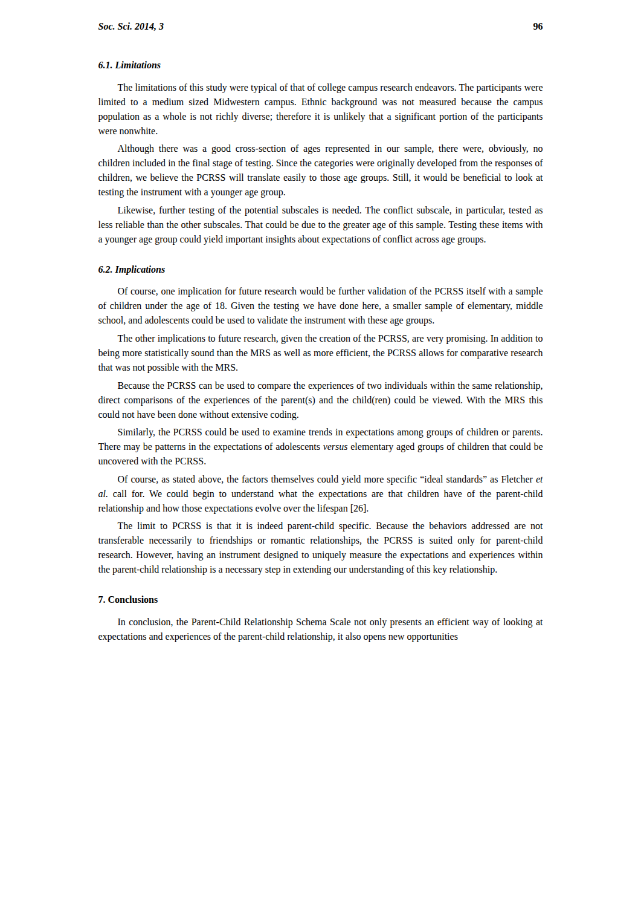Soc. Sci. 2014, 3 96
6.1. Limitations
The limitations of this study were typical of that of college campus research endeavors. The participants were limited to a medium sized Midwestern campus. Ethnic background was not measured because the campus population as a whole is not richly diverse; therefore it is unlikely that a significant portion of the participants were nonwhite.
Although there was a good cross-section of ages represented in our sample, there were, obviously, no children included in the final stage of testing. Since the categories were originally developed from the responses of children, we believe the PCRSS will translate easily to those age groups. Still, it would be beneficial to look at testing the instrument with a younger age group.
Likewise, further testing of the potential subscales is needed. The conflict subscale, in particular, tested as less reliable than the other subscales. That could be due to the greater age of this sample. Testing these items with a younger age group could yield important insights about expectations of conflict across age groups.
6.2. Implications
Of course, one implication for future research would be further validation of the PCRSS itself with a sample of children under the age of 18. Given the testing we have done here, a smaller sample of elementary, middle school, and adolescents could be used to validate the instrument with these age groups.
The other implications to future research, given the creation of the PCRSS, are very promising. In addition to being more statistically sound than the MRS as well as more efficient, the PCRSS allows for comparative research that was not possible with the MRS.
Because the PCRSS can be used to compare the experiences of two individuals within the same relationship, direct comparisons of the experiences of the parent(s) and the child(ren) could be viewed. With the MRS this could not have been done without extensive coding.
Similarly, the PCRSS could be used to examine trends in expectations among groups of children or parents. There may be patterns in the expectations of adolescents versus elementary aged groups of children that could be uncovered with the PCRSS.
Of course, as stated above, the factors themselves could yield more specific “ideal standards” as Fletcher et al. call for. We could begin to understand what the expectations are that children have of the parent-child relationship and how those expectations evolve over the lifespan [26].
The limit to PCRSS is that it is indeed parent-child specific. Because the behaviors addressed are not transferable necessarily to friendships or romantic relationships, the PCRSS is suited only for parent-child research. However, having an instrument designed to uniquely measure the expectations and experiences within the parent-child relationship is a necessary step in extending our understanding of this key relationship.
7. Conclusions
In conclusion, the Parent-Child Relationship Schema Scale not only presents an efficient way of looking at expectations and experiences of the parent-child relationship, it also opens new opportunities